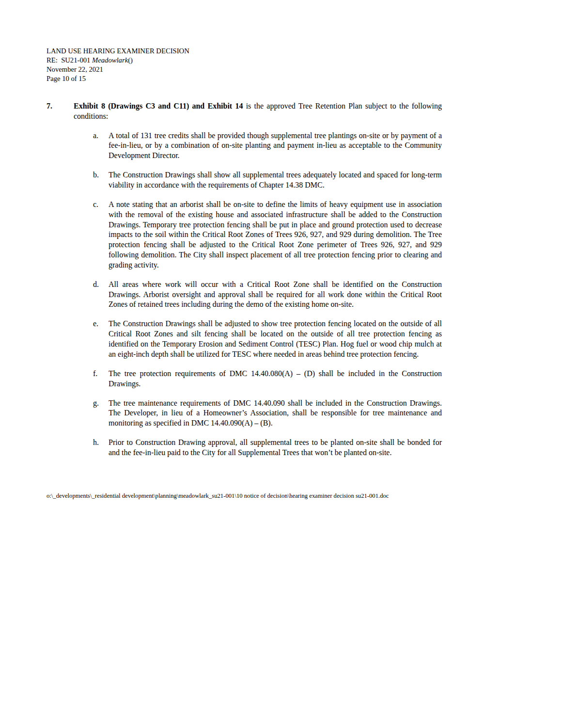LAND USE HEARING EXAMINER DECISION
RE: SU21-001 Meadowlark()
November 22, 2021
Page 10 of 15
7.
Exhibit 8 (Drawings C3 and C11) and Exhibit 14 is the approved Tree Retention Plan subject to the following conditions:
a.
A total of 131 tree credits shall be provided though supplemental tree plantings on-site or by payment of a fee-in-lieu, or by a combination of on-site planting and payment in-lieu as acceptable to the Community Development Director.
b.
The Construction Drawings shall show all supplemental trees adequately located and spaced for long-term viability in accordance with the requirements of Chapter 14.38 DMC.
c.
A note stating that an arborist shall be on-site to define the limits of heavy equipment use in association with the removal of the existing house and associated infrastructure shall be added to the Construction Drawings. Temporary tree protection fencing shall be put in place and ground protection used to decrease impacts to the soil within the Critical Root Zones of Trees 926, 927, and 929 during demolition. The Tree protection fencing shall be adjusted to the Critical Root Zone perimeter of Trees 926, 927, and 929 following demolition. The City shall inspect placement of all tree protection fencing prior to clearing and grading activity.
d.
All areas where work will occur with a Critical Root Zone shall be identified on the Construction Drawings. Arborist oversight and approval shall be required for all work done within the Critical Root Zones of retained trees including during the demo of the existing home on-site.
e.
The Construction Drawings shall be adjusted to show tree protection fencing located on the outside of all Critical Root Zones and silt fencing shall be located on the outside of all tree protection fencing as identified on the Temporary Erosion and Sediment Control (TESC) Plan. Hog fuel or wood chip mulch at an eight-inch depth shall be utilized for TESC where needed in areas behind tree protection fencing.
f.
The tree protection requirements of DMC 14.40.080(A) – (D) shall be included in the Construction Drawings.
g.
The tree maintenance requirements of DMC 14.40.090 shall be included in the Construction Drawings. The Developer, in lieu of a Homeowner’s Association, shall be responsible for tree maintenance and monitoring as specified in DMC 14.40.090(A) – (B).
h.
Prior to Construction Drawing approval, all supplemental trees to be planted on-site shall be bonded for and the fee-in-lieu paid to the City for all Supplemental Trees that won’t be planted on-site.
o:\_developments\_residential development\planning\meadowlark_su21-001\10 notice of decision\hearing examiner decision su21-001.doc